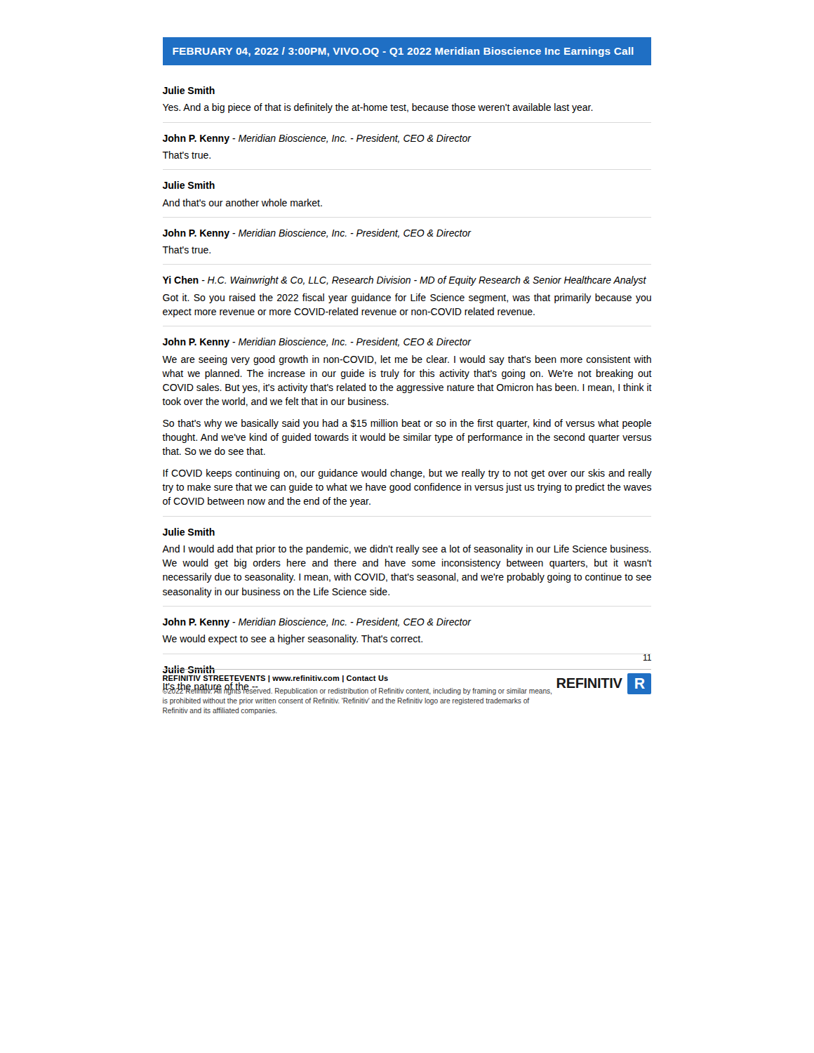FEBRUARY 04, 2022 / 3:00PM, VIVO.OQ - Q1 2022 Meridian Bioscience Inc Earnings Call
Julie Smith
Yes. And a big piece of that is definitely the at-home test, because those weren't available last year.
John P. Kenny - Meridian Bioscience, Inc. - President, CEO & Director
That's true.
Julie Smith
And that's our another whole market.
John P. Kenny - Meridian Bioscience, Inc. - President, CEO & Director
That's true.
Yi Chen - H.C. Wainwright & Co, LLC, Research Division - MD of Equity Research & Senior Healthcare Analyst
Got it. So you raised the 2022 fiscal year guidance for Life Science segment, was that primarily because you expect more revenue or more COVID-related revenue or non-COVID related revenue.
John P. Kenny - Meridian Bioscience, Inc. - President, CEO & Director
We are seeing very good growth in non-COVID, let me be clear. I would say that's been more consistent with what we planned. The increase in our guide is truly for this activity that's going on. We're not breaking out COVID sales. But yes, it's activity that's related to the aggressive nature that Omicron has been. I mean, I think it took over the world, and we felt that in our business.
So that's why we basically said you had a $15 million beat or so in the first quarter, kind of versus what people thought. And we've kind of guided towards it would be similar type of performance in the second quarter versus that. So we do see that.
If COVID keeps continuing on, our guidance would change, but we really try to not get over our skis and really try to make sure that we can guide to what we have good confidence in versus just us trying to predict the waves of COVID between now and the end of the year.
Julie Smith
And I would add that prior to the pandemic, we didn't really see a lot of seasonality in our Life Science business. We would get big orders here and there and have some inconsistency between quarters, but it wasn't necessarily due to seasonality. I mean, with COVID, that's seasonal, and we're probably going to continue to see seasonality in our business on the Life Science side.
John P. Kenny - Meridian Bioscience, Inc. - President, CEO & Director
We would expect to see a higher seasonality. That's correct.
Julie Smith
It's the nature of the --
11
REFINITIV STREETEVENTS | www.refinitiv.com | Contact Us
©2022 Refinitiv. All rights reserved. Republication or redistribution of Refinitiv content, including by framing or similar means, is prohibited without the prior written consent of Refinitiv. 'Refinitiv' and the Refinitiv logo are registered trademarks of Refinitiv and its affiliated companies.
REFINITIV R